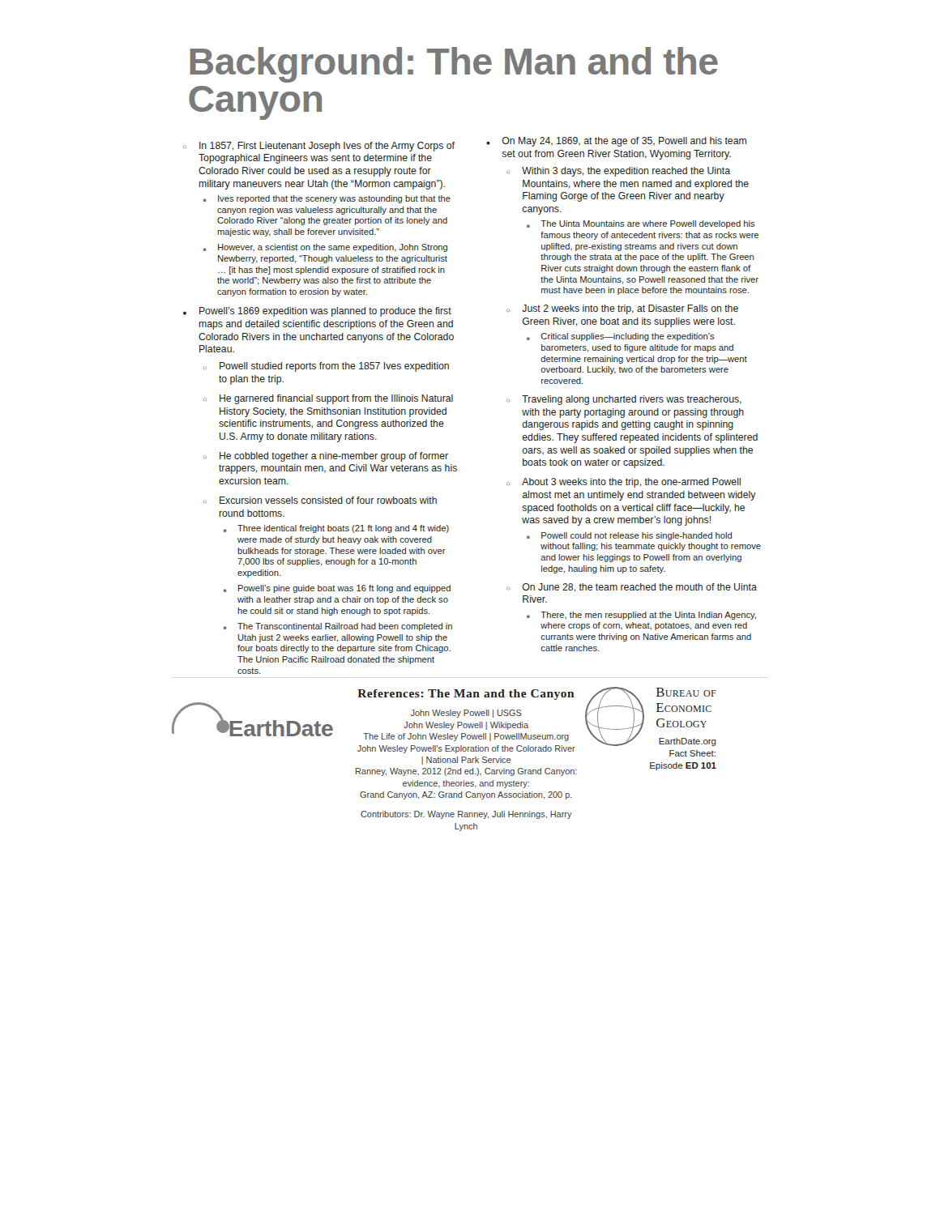Background: The Man and the Canyon
In 1857, First Lieutenant Joseph Ives of the Army Corps of Topographical Engineers was sent to determine if the Colorado River could be used as a resupply route for military maneuvers near Utah (the “Mormon campaign”).
Ives reported that the scenery was astounding but that the canyon region was valueless agriculturally and that the Colorado River “along the greater portion of its lonely and majestic way, shall be forever unvisited.”
However, a scientist on the same expedition, John Strong Newberry, reported, “Though valueless to the agriculturist … [it has the] most splendid exposure of stratified rock in the world”; Newberry was also the first to attribute the canyon formation to erosion by water.
Powell’s 1869 expedition was planned to produce the first maps and detailed scientific descriptions of the Green and Colorado Rivers in the uncharted canyons of the Colorado Plateau.
Powell studied reports from the 1857 Ives expedition to plan the trip.
He garnered financial support from the Illinois Natural History Society, the Smithsonian Institution provided scientific instruments, and Congress authorized the U.S. Army to donate military rations.
He cobbled together a nine-member group of former trappers, mountain men, and Civil War veterans as his excursion team.
Excursion vessels consisted of four rowboats with round bottoms.
Three identical freight boats (21 ft long and 4 ft wide) were made of sturdy but heavy oak with covered bulkheads for storage. These were loaded with over 7,000 lbs of supplies, enough for a 10-month expedition.
Powell’s pine guide boat was 16 ft long and equipped with a leather strap and a chair on top of the deck so he could sit or stand high enough to spot rapids.
The Transcontinental Railroad had been completed in Utah just 2 weeks earlier, allowing Powell to ship the four boats directly to the departure site from Chicago. The Union Pacific Railroad donated the shipment costs.
On May 24, 1869, at the age of 35, Powell and his team set out from Green River Station, Wyoming Territory.
Within 3 days, the expedition reached the Uinta Mountains, where the men named and explored the Flaming Gorge of the Green River and nearby canyons.
The Uinta Mountains are where Powell developed his famous theory of antecedent rivers: that as rocks were uplifted, pre-existing streams and rivers cut down through the strata at the pace of the uplift. The Green River cuts straight down through the eastern flank of the Uinta Mountains, so Powell reasoned that the river must have been in place before the mountains rose.
Just 2 weeks into the trip, at Disaster Falls on the Green River, one boat and its supplies were lost.
Critical supplies—including the expedition’s barometers, used to figure altitude for maps and determine remaining vertical drop for the trip—went overboard. Luckily, two of the barometers were recovered.
Traveling along uncharted rivers was treacherous, with the party portaging around or passing through dangerous rapids and getting caught in spinning eddies. They suffered repeated incidents of splintered oars, as well as soaked or spoiled supplies when the boats took on water or capsized.
About 3 weeks into the trip, the one-armed Powell almost met an untimely end stranded between widely spaced footholds on a vertical cliff face—luckily, he was saved by a crew member’s long johns!
Powell could not release his single-handed hold without falling; his teammate quickly thought to remove and lower his leggings to Powell from an overlying ledge, hauling him up to safety.
On June 28, the team reached the mouth of the Uinta River.
There, the men resupplied at the Uinta Indian Agency, where crops of corn, wheat, potatoes, and even red currants were thriving on Native American farms and cattle ranches.
EarthDate
References: The Man and the Canyon
John Wesley Powell | USGS
John Wesley Powell | Wikipedia
The Life of John Wesley Powell | PowellMuseum.org
John Wesley Powell's Exploration of the Colorado River | National Park Service
Ranney, Wayne, 2012 (2nd ed.), Carving Grand Canyon: evidence, theories, and mystery:
Grand Canyon, AZ: Grand Canyon Association, 200 p.
Contributors: Dr. Wayne Ranney, Juli Hennings, Harry Lynch
Bureau of
Economic
Geology
EarthDate.org
Fact Sheet:
Episode ED 101